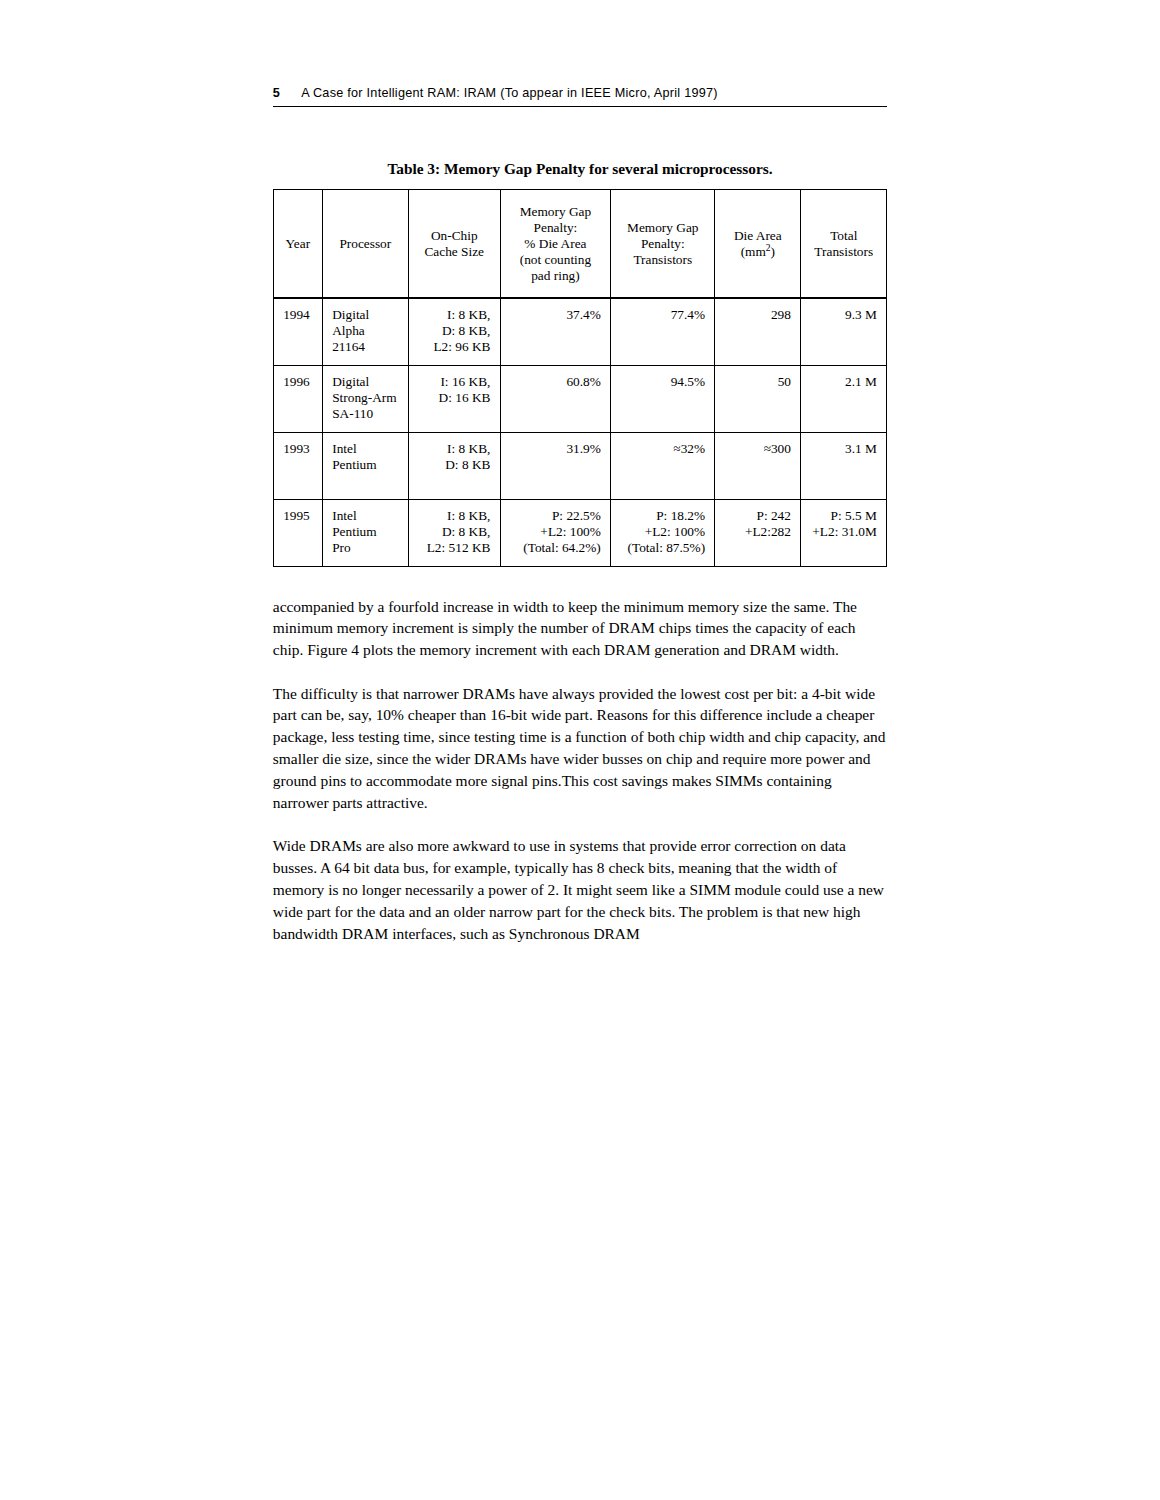5 A Case for Intelligent RAM: IRAM (To appear in IEEE Micro, April 1997)
Table 3: Memory Gap Penalty for several microprocessors.
| Year | Processor | On-Chip Cache Size | Memory Gap Penalty: % Die Area (not counting pad ring) | Memory Gap Penalty: Transistors | Die Area (mm 2 ) | Total Transistors |
| --- | --- | --- | --- | --- | --- | --- |
| 1994 | Digital Alpha 21164 | I: 8 KB, D: 8 KB, L2: 96 KB | 37.4% | 77.4% | 298 | 9.3 M |
| 1996 | Digital Strong-Arm SA-110 | I: 16 KB, D: 16 KB | 60.8% | 94.5% | 50 | 2.1 M |
| 1993 | Intel Pentium | I: 8 KB, D: 8 KB | 31.9% | ≈ 32% | ≈ 300 | 3.1 M |
| 1995 | Intel Pentium Pro | I: 8 KB, D: 8 KB, L2: 512 KB | P: 22.5% +L2: 100% (Total: 64.2%) | P: 18.2% +L2: 100% (Total: 87.5%) | P: 242 +L2:282 | P: 5.5 M +L2: 31.0M |
accompanied by a fourfold increase in width to keep the minimum memory size the same. The minimum memory increment is simply the number of DRAM chips times the capacity of each chip. Figure 4 plots the memory increment with each DRAM generation and DRAM width.
The difficulty is that narrower DRAMs have always provided the lowest cost per bit: a 4-bit wide part can be, say, 10% cheaper than 16-bit wide part. Reasons for this difference include a cheaper package, less testing time, since testing time is a function of both chip width and chip capacity, and smaller die size, since the wider DRAMs have wider busses on chip and require more power and ground pins to accommodate more signal pins.This cost savings makes SIMMs containing narrower parts attractive.
Wide DRAMs are also more awkward to use in systems that provide error correction on data busses. A 64 bit data bus, for example, typically has 8 check bits, meaning that the width of memory is no longer necessarily a power of 2. It might seem like a SIMM module could use a new wide part for the data and an older narrow part for the check bits. The problem is that new high bandwidth DRAM interfaces, such as Synchronous DRAM